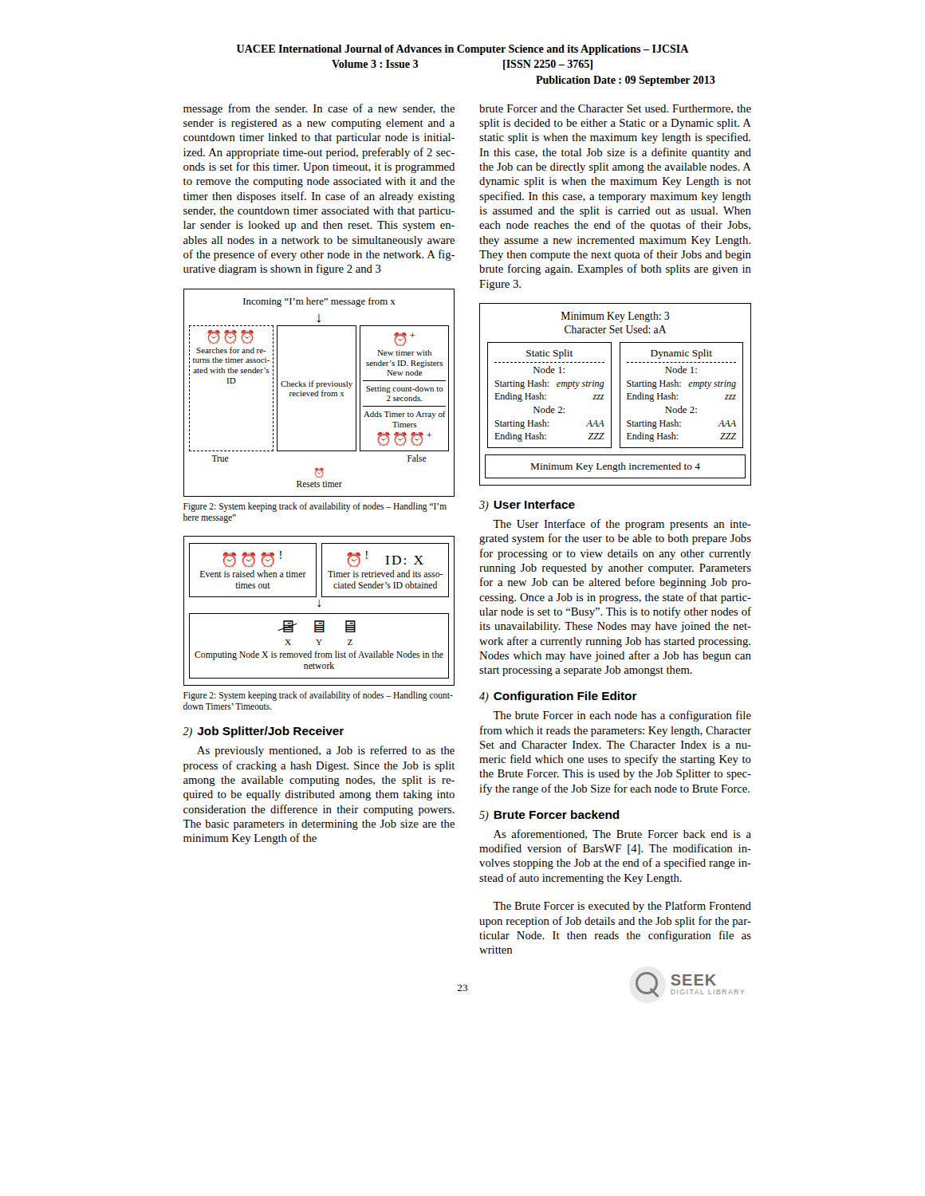UACEE International Journal of Advances in Computer Science and its Applications – IJCSIA Volume 3 : Issue 3[ISSN 2250 – 3765] Publication Date : 09 September 2013
message from the sender. In case of a new sender, the sender is registered as a new computing element and a countdown timer linked to that particular node is initialized. An appropriate time-out period, preferably of 2 seconds is set for this timer. Upon timeout, it is programmed to remove the computing node associated with it and the timer then disposes itself. In case of an already existing sender, the countdown timer associated with that particular sender is looked up and then reset. This system enables all nodes in a network to be simultaneously aware of the presence of every other node in the network. A figurative diagram is shown in figure 2 and 3
Incoming “I’m here” message from x
↓
⏰⏰⏰
Searches for and returns the timer associated with the sender’s ID
Checks if previously recieved from x
⏰+
New timer with sender’s ID. Registers New node
Setting count-down to 2 seconds.
Adds Timer to Array of Timers
⏰⏰⏰+
True False
⏰
Resets timer
Figure 2: System keeping track of availability of nodes – Handling “I’m here message”
⏰⏰⏰!
Event is raised when a timer times out
⏰! ID: X
Timer is retrieved and its associated Sender’s ID obtained
↓
🖥
X
🖥
Y
🖥
Z
Computing Node X is removed from list of Available Nodes in the network
Figure 2: System keeping track of availability of nodes – Handling countdown Timers’ Timeouts.
2) Job Splitter/Job Receiver
As previously mentioned, a Job is referred to as the process of cracking a hash Digest. Since the Job is split among the available computing nodes, the split is required to be equally distributed among them taking into consideration the difference in their computing powers. The basic parameters in determining the Job size are the minimum Key Length of the
brute Forcer and the Character Set used. Furthermore, the split is decided to be either a Static or a Dynamic split. A static split is when the maximum key length is specified. In this case, the total Job size is a definite quantity and the Job can be directly split among the available nodes. A dynamic split is when the maximum Key Length is not specified. In this case, a temporary maximum key length is assumed and the split is carried out as usual. When each node reaches the end of the quotas of their Jobs, they assume a new incremented maximum Key Length. They then compute the next quota of their Jobs and begin brute forcing again. Examples of both splits are given in Figure 3.
Minimum Key Length: 3
Character Set Used: aA
Static Split
Node 1:
Starting Hash: empty string
Ending Hash: zzz
Node 2:
Starting Hash: AAA
Ending Hash: ZZZ
Dynamic Split
Node 1:
Starting Hash: empty string
Ending Hash: zzz
Node 2:
Starting Hash: AAA
Ending Hash: ZZZ
Minimum Key Length incremented to 4
3) User Interface
The User Interface of the program presents an integrated system for the user to be able to both prepare Jobs for processing or to view details on any other currently running Job requested by another computer. Parameters for a new Job can be altered before beginning Job processing. Once a Job is in progress, the state of that particular node is set to “Busy”. This is to notify other nodes of its unavailability. These Nodes may have joined the network after a currently running Job has started processing. Nodes which may have joined after a Job has begun can start processing a separate Job amongst them.
4) Configuration File Editor
The brute Forcer in each node has a configuration file from which it reads the parameters: Key length, Character Set and Character Index. The Character Index is a numeric field which one uses to specify the starting Key to the Brute Forcer. This is used by the Job Splitter to specify the range of the Job Size for each node to Brute Force.
5) Brute Forcer backend
As aforementioned, The Brute Forcer back end is a modified version of BarsWF [4]. The modification involves stopping the Job at the end of a specified range instead of auto incrementing the Key Length.
The Brute Forcer is executed by the Platform Frontend upon reception of Job details and the Job split for the particular Node. It then reads the configuration file as written
23
SEEK DIGITAL LIBRARY